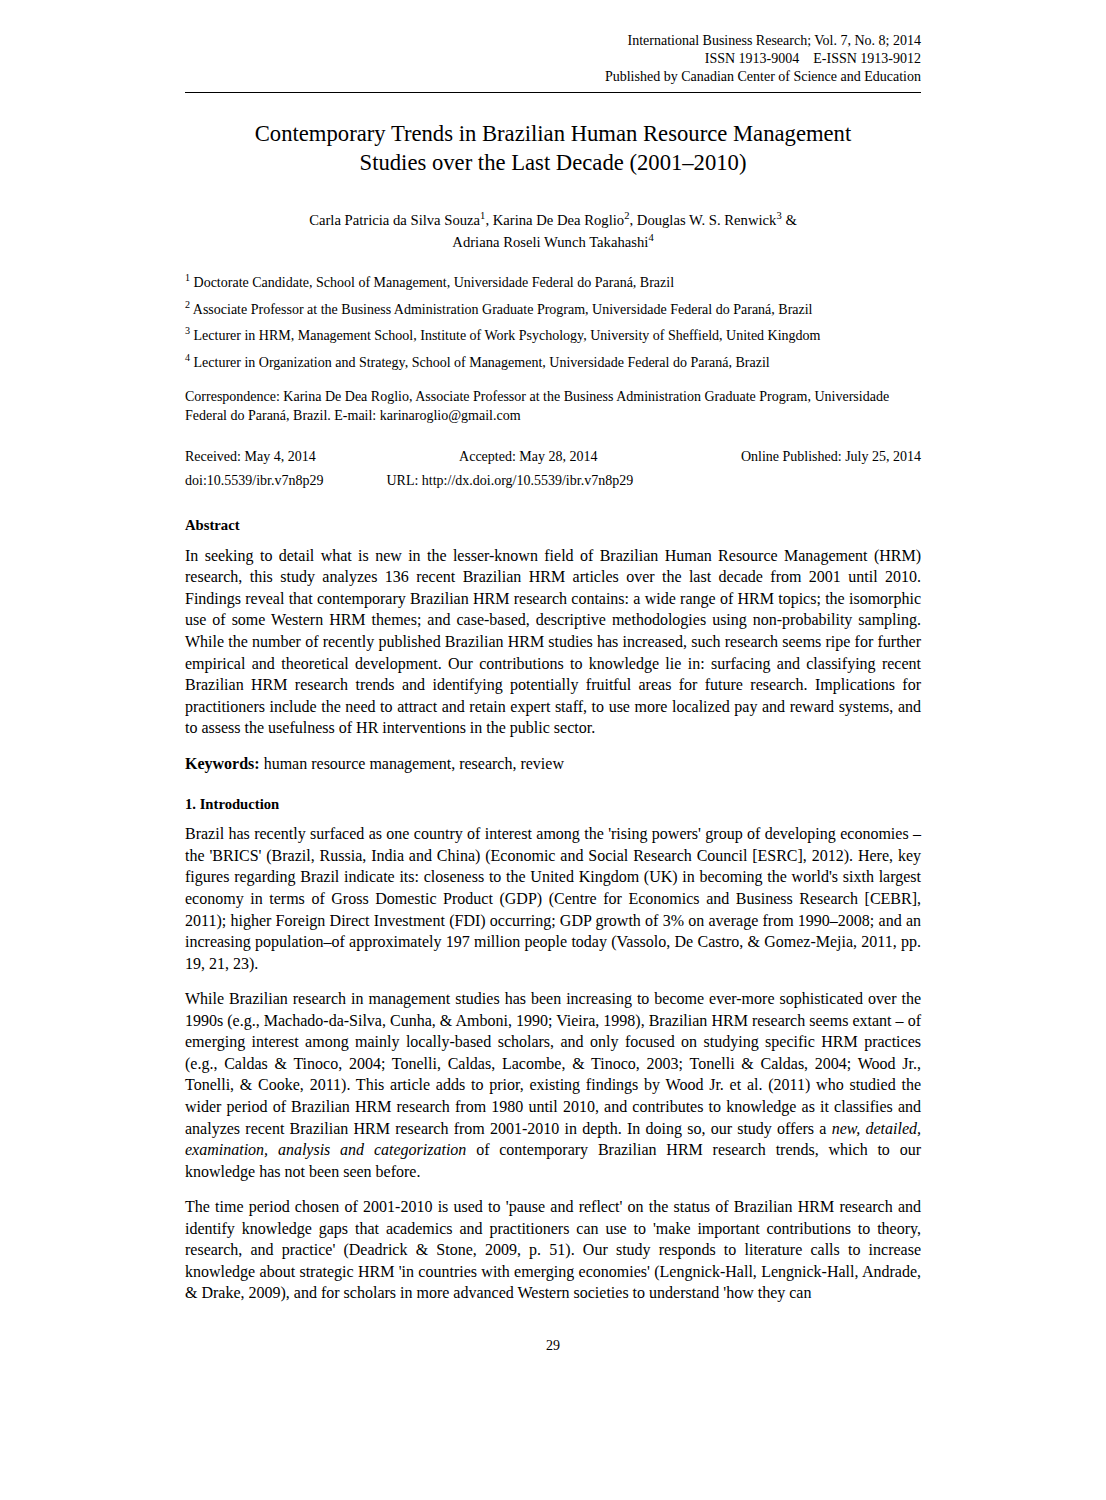International Business Research; Vol. 7, No. 8; 2014
ISSN 1913-9004 E-ISSN 1913-9012
Published by Canadian Center of Science and Education
Contemporary Trends in Brazilian Human Resource Management
Studies over the Last Decade (2001–2010)
Carla Patricia da Silva Souza1, Karina De Dea Roglio2, Douglas W. S. Renwick3 &
Adriana Roseli Wunch Takahashi4
1 Doctorate Candidate, School of Management, Universidade Federal do Paraná, Brazil
2 Associate Professor at the Business Administration Graduate Program, Universidade Federal do Paraná, Brazil
3 Lecturer in HRM, Management School, Institute of Work Psychology, University of Sheffield, United Kingdom
4 Lecturer in Organization and Strategy, School of Management, Universidade Federal do Paraná, Brazil
Correspondence: Karina De Dea Roglio, Associate Professor at the Business Administration Graduate Program, Universidade Federal do Paraná, Brazil. E-mail: karinaroglio@gmail.com
Received: May 4, 2014 Accepted: May 28, 2014 Online Published: July 25, 2014
doi:10.5539/ibr.v7n8p29 URL: http://dx.doi.org/10.5539/ibr.v7n8p29
Abstract
In seeking to detail what is new in the lesser-known field of Brazilian Human Resource Management (HRM) research, this study analyzes 136 recent Brazilian HRM articles over the last decade from 2001 until 2010. Findings reveal that contemporary Brazilian HRM research contains: a wide range of HRM topics; the isomorphic use of some Western HRM themes; and case-based, descriptive methodologies using non-probability sampling. While the number of recently published Brazilian HRM studies has increased, such research seems ripe for further empirical and theoretical development. Our contributions to knowledge lie in: surfacing and classifying recent Brazilian HRM research trends and identifying potentially fruitful areas for future research. Implications for practitioners include the need to attract and retain expert staff, to use more localized pay and reward systems, and to assess the usefulness of HR interventions in the public sector.
Keywords: human resource management, research, review
1. Introduction
Brazil has recently surfaced as one country of interest among the 'rising powers' group of developing economies – the 'BRICS' (Brazil, Russia, India and China) (Economic and Social Research Council [ESRC], 2012). Here, key figures regarding Brazil indicate its: closeness to the United Kingdom (UK) in becoming the world's sixth largest economy in terms of Gross Domestic Product (GDP) (Centre for Economics and Business Research [CEBR], 2011); higher Foreign Direct Investment (FDI) occurring; GDP growth of 3% on average from 1990–2008; and an increasing population–of approximately 197 million people today (Vassolo, De Castro, & Gomez-Mejia, 2011, pp. 19, 21, 23).
While Brazilian research in management studies has been increasing to become ever-more sophisticated over the 1990s (e.g., Machado-da-Silva, Cunha, & Amboni, 1990; Vieira, 1998), Brazilian HRM research seems extant – of emerging interest among mainly locally-based scholars, and only focused on studying specific HRM practices (e.g., Caldas & Tinoco, 2004; Tonelli, Caldas, Lacombe, & Tinoco, 2003; Tonelli & Caldas, 2004; Wood Jr., Tonelli, & Cooke, 2011). This article adds to prior, existing findings by Wood Jr. et al. (2011) who studied the wider period of Brazilian HRM research from 1980 until 2010, and contributes to knowledge as it classifies and analyzes recent Brazilian HRM research from 2001-2010 in depth. In doing so, our study offers a new, detailed, examination, analysis and categorization of contemporary Brazilian HRM research trends, which to our knowledge has not been seen before.
The time period chosen of 2001-2010 is used to 'pause and reflect' on the status of Brazilian HRM research and identify knowledge gaps that academics and practitioners can use to 'make important contributions to theory, research, and practice' (Deadrick & Stone, 2009, p. 51). Our study responds to literature calls to increase knowledge about strategic HRM 'in countries with emerging economies' (Lengnick-Hall, Lengnick-Hall, Andrade, & Drake, 2009), and for scholars in more advanced Western societies to understand 'how they can
29